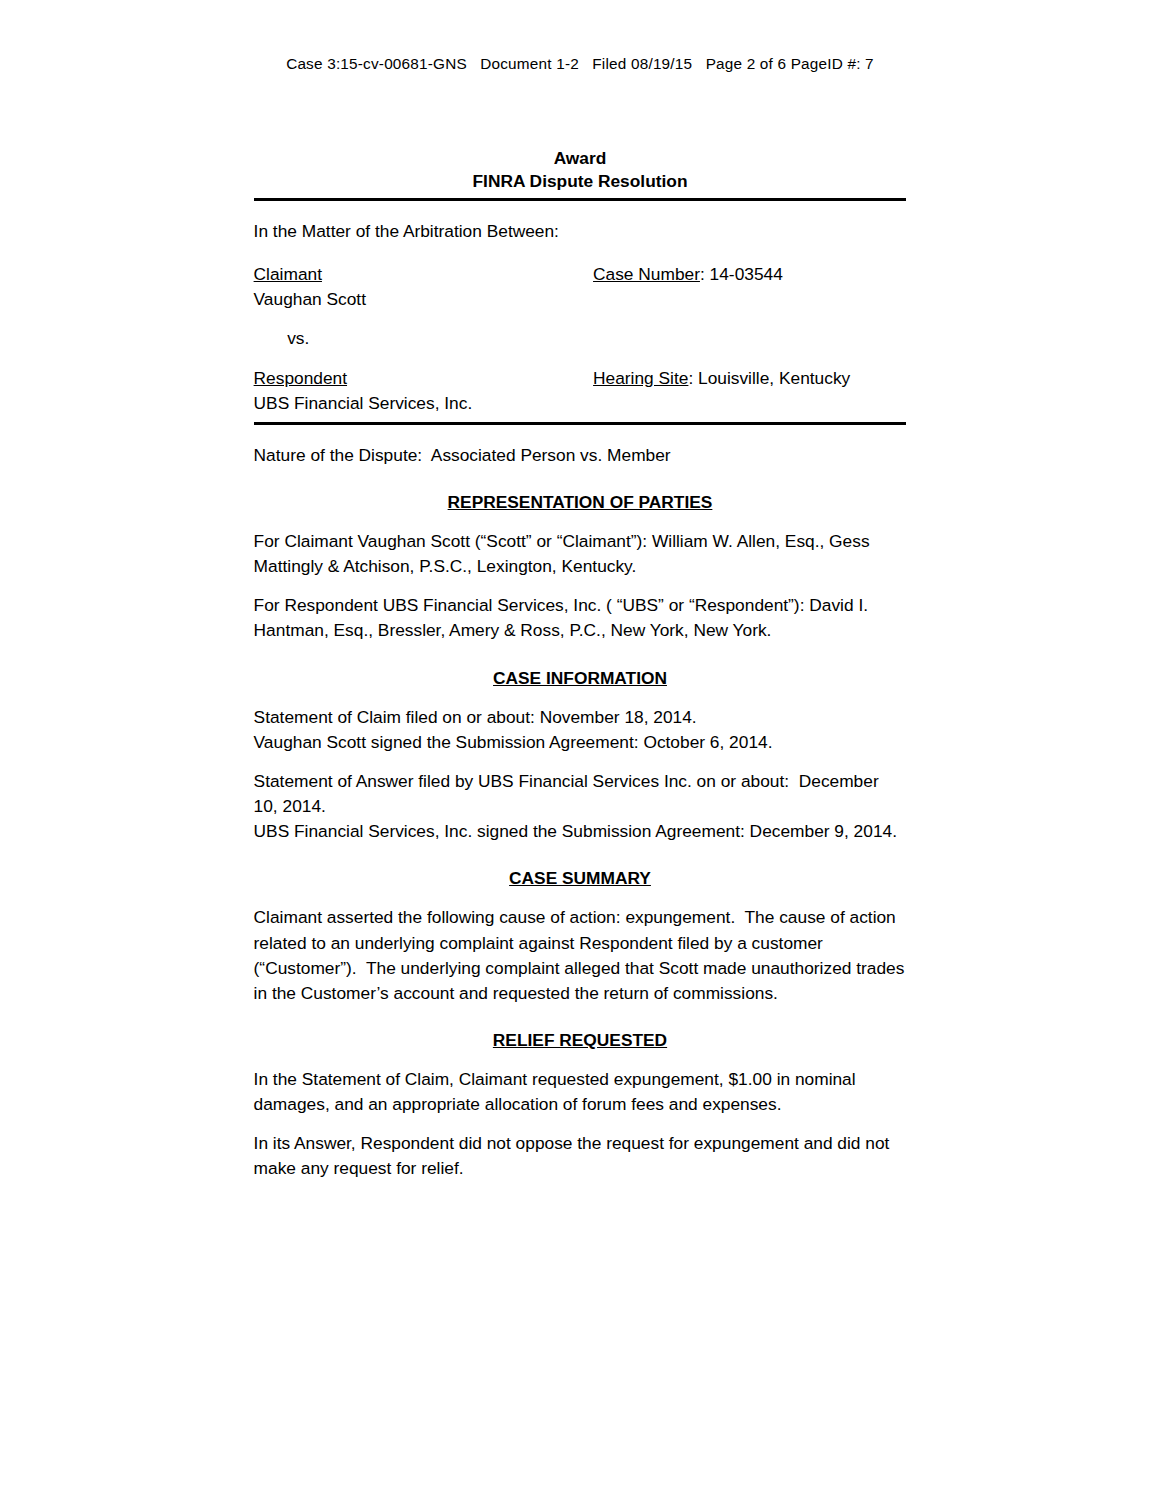Case 3:15-cv-00681-GNS Document 1-2 Filed 08/19/15 Page 2 of 6 PageID #: 7
Award
FINRA Dispute Resolution
In the Matter of the Arbitration Between:
| Claimant Vaughan Scott | Case Number : 14-03544 |
vs.
| Respondent UBS Financial Services, Inc. | Hearing Site : Louisville, Kentucky |
Nature of the Dispute: Associated Person vs. Member
REPRESENTATION OF PARTIES
For Claimant Vaughan Scott (“Scott” or “Claimant”): William W. Allen, Esq., Gess Mattingly & Atchison, P.S.C., Lexington, Kentucky.
For Respondent UBS Financial Services, Inc. ( “UBS” or “Respondent”): David I. Hantman, Esq., Bressler, Amery & Ross, P.C., New York, New York.
CASE INFORMATION
Statement of Claim filed on or about: November 18, 2014.
Vaughan Scott signed the Submission Agreement: October 6, 2014.
Statement of Answer filed by UBS Financial Services Inc. on or about: December 10, 2014.
UBS Financial Services, Inc. signed the Submission Agreement: December 9, 2014.
CASE SUMMARY
Claimant asserted the following cause of action: expungement. The cause of action related to an underlying complaint against Respondent filed by a customer (“Customer”). The underlying complaint alleged that Scott made unauthorized trades in the Customer’s account and requested the return of commissions.
RELIEF REQUESTED
In the Statement of Claim, Claimant requested expungement, $1.00 in nominal damages, and an appropriate allocation of forum fees and expenses.
In its Answer, Respondent did not oppose the request for expungement and did not make any request for relief.